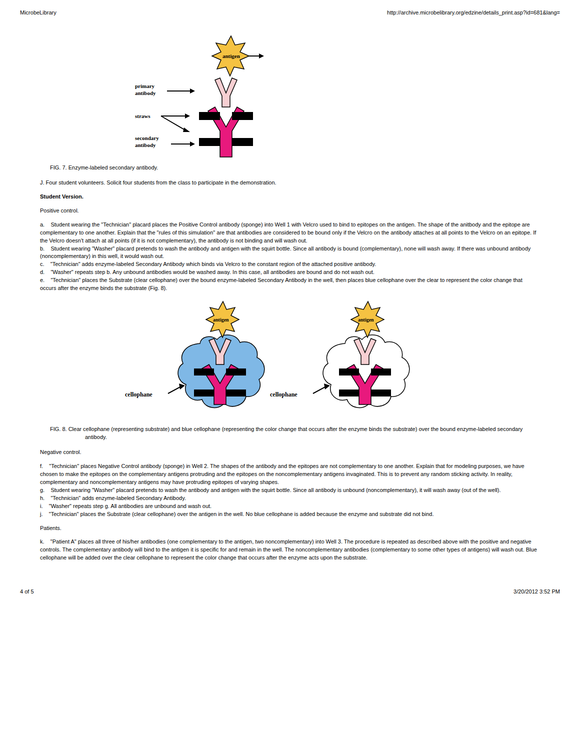MicrobeLibrary
http://archive.microbelibrary.org/edzine/details_print.asp?id=681&lang=
antigen primary antibody straws secondary antibody
FIG. 7. Enzyme-labeled secondary antibody.
J. Four student volunteers. Solicit four students from the class to participate in the demonstration.
Student Version.
Positive control.
a. Student wearing the "Technician" placard places the Positive Control antibody (sponge) into Well 1 with Velcro used to bind to epitopes on the antigen. The shape of the anitbody and the epitope are complementary to one another. Explain that the "rules of this simulation" are that antibodies are considered to be bound only if the Velcro on the antibody attaches at all points to the Velcro on an epitope. If the Velcro doesn't attach at all points (if it is not complementary), the antibody is not binding and will wash out.
b. Student wearing "Washer" placard pretends to wash the antibody and antigen with the squirt bottle. Since all antibody is bound (complementary), none will wash away. If there was unbound antibody (noncomplementary) in this well, it would wash out.
c. "Technician" adds enzyme-labeled Secondary Antibody which binds via Velcro to the constant region of the attached positive antibody.
d. "Washer" repeats step b. Any unbound antibodies would be washed away. In this case, all antibodies are bound and do not wash out.
e. "Technician" places the Substrate (clear cellophane) over the bound enzyme-labeled Secondary Antibody in the well, then places blue cellophane over the clear to represent the color change that occurs after the enzyme binds the substrate (Fig. 8).
antigen cellophane antigen cellophane
FIG. 8. Clear cellophane (representing substrate) and blue cellophane (representing the color change that occurs after the enzyme binds the substrate) over the bound enzyme-labeled secondary antibody.
Negative control.
f. "Technician" places Negative Control antibody (sponge) in Well 2. The shapes of the antibody and the epitopes are not complementary to one another. Explain that for modeling purposes, we have chosen to make the epitopes on the complementary antigens protruding and the epitopes on the noncomplementary antigens invaginated. This is to prevent any random sticking activity. In reality, complementary and noncomplementary antigens may have protruding epitopes of varying shapes.
g. Student wearing "Washer" placard pretends to wash the antibody and antigen with the squirt bottle. Since all antibody is unbound (noncomplementary), it will wash away (out of the well).
h. "Technician" adds enzyme-labeled Secondary Antibody.
i. "Washer" repeats step g. All antibodies are unbound and wash out.
j. "Technician" places the Substrate (clear cellophane) over the antigen in the well. No blue cellophane is added because the enzyme and substrate did not bind.
Patients.
k. "Patient A" places all three of his/her antibodies (one complementary to the antigen, two noncomplementary) into Well 3. The procedure is repeated as described above with the positive and negative controls. The complementary antibody will bind to the antigen it is specific for and remain in the well. The noncomplementary antibodies (complementary to some other types of antigens) will wash out. Blue cellophane will be added over the clear cellophane to represent the color change that occurs after the enzyme acts upon the substrate.
4 of 5
3/20/2012 3:52 PM